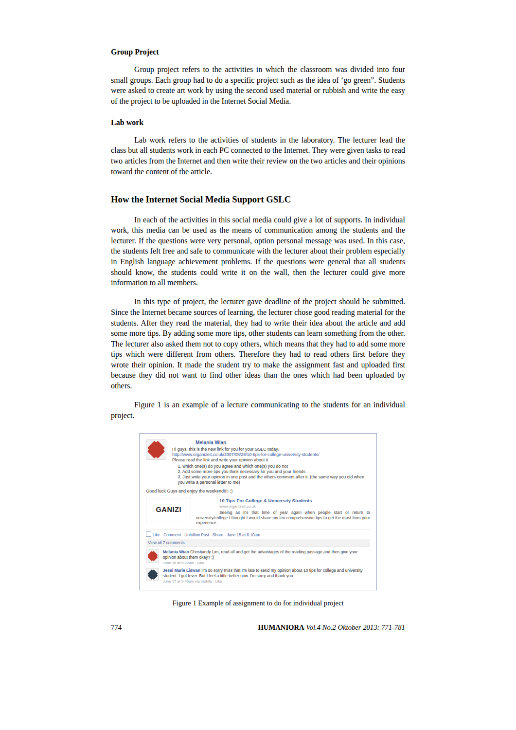Group Project
Group project refers to the activities in which the classroom was divided into four small groups. Each group had to do a specific project such as the idea of ‘go green”. Students were asked to create art work by using the second used material or rubbish and write the easy of the project to be uploaded in the Internet Social Media.
Lab work
Lab work refers to the activities of students in the laboratory. The lecturer lead the class but all students work in each PC connected to the Internet. They were given tasks to read two articles from the Internet and then write their review on the two articles and their opinions toward the content of the article.
How the Internet Social Media Support GSLC
In each of the activities in this social media could give a lot of supports. In individual work, this media can be used as the means of communication among the students and the lecturer. If the questions were very personal, option personal message was used. In this case, the students felt free and safe to communicate with the lecturer about their problem especially in English language achievement problems. If the questions were general that all students should know, the students could write it on the wall, then the lecturer could give more information to all members.
In this type of project, the lecturer gave deadline of the project should be submitted. Since the Internet became sources of learning, the lecturer chose good reading material for the students. After they read the material, they had to write their idea about the article and add some more tips. By adding some more tips, other students can learn something from the other. The lecturer also asked them not to copy others, which means that they had to add some more tips which were different from others. Therefore they had to read others first before they wrote their opinion. It made the student try to make the assignment fast and uploaded first because they did not want to find other ideas than the ones which had been uploaded by others.
Figure 1 is an example of a lecture communicating to the students for an individual project.
Melania Wian
Hi guys, this is the new link for you for your GSLC today.
http://www.organizeit.co.uk/2007/08/28/10-tips-for-college-university-students/
Please read the link and write your opinion about it.
1. which one(s) do you agree and which one(s) you do not
2. Add some more tips you think necessary for you and your friends
3. Just write your opinion in one post and the others comment after it. (the same way you did when you write a personal letter to me)
Good luck Guys and enjoy the weekend!!!! :)
GANIZI
10 Tips For College & University Students
www.organizeit.co.uk
Seeing as it's that time of year again when people start or return to university/college I thought I would share my ten comprehensive tips to get the most from your experience.
Like · Comment · Unfollow Post · Share · June 15 at 6:10am
View all 7 comments
Melania Wian Christiandy Lim, read all and get the advantages of the reading passage and then give your opinion about them okay? :)
June 16 at 9:22am · Like
Jessi Marie Liswan I'm so sorry miss that I'm late to send my opinion about 10 tips for college and university student. I got fever. But I feel a little better now. I'm sorry and thank you
June 17 at 9:49pm via mobile · Like
Figure 1 Example of assignment to do for individual project
774 HUMANIORA Vol.4 No.2 Oktober 2013: 771-781